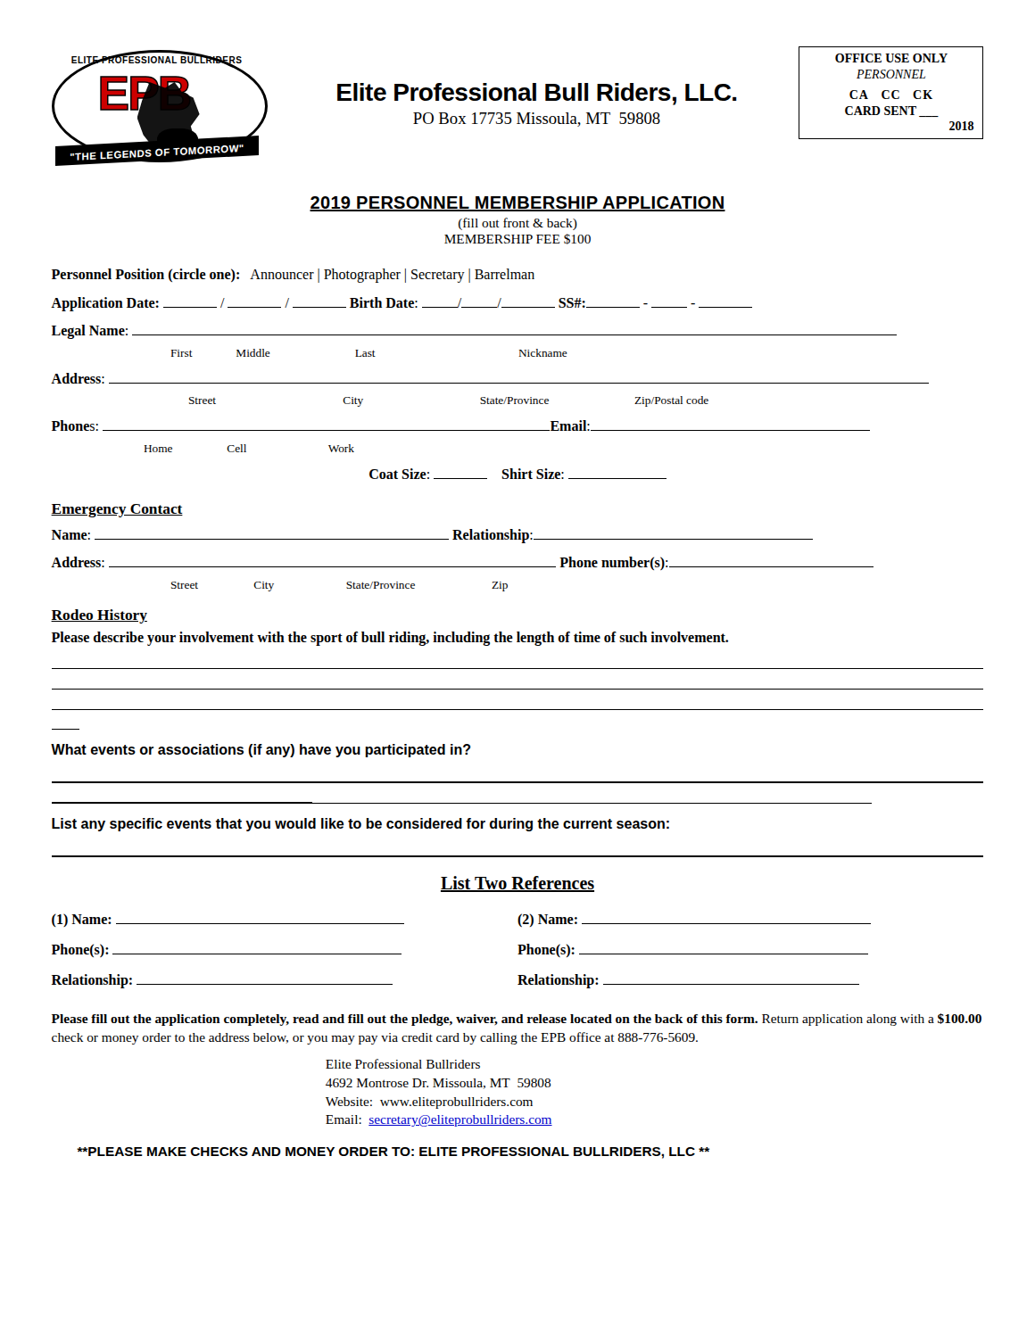OFFICE USE ONLY
PERSONNEL
CA CC CK
CARD SENT ___
2018
ELITE PROFESSIONAL BULLRIDERS
EPB
"THE LEGENDS OF TOMORROW"
Elite Professional Bull Riders, LLC.
PO Box 17735 Missoula, MT 59808
2019 PERSONNEL MEMBERSHIP APPLICATION
(fill out front & back)
MEMBERSHIP FEE $100
Personnel Position (circle one): Announcer | Photographer | Secretary | Barrelman
Application Date: / / Birth Date: / / SS#: - -
Legal Name:
First Middle Last Nickname
Address:
Street City State/Province Zip/Postal code
Phones: Email:
Home Cell Work
Coat Size: Shirt Size:
Emergency Contact
Name: Relationship:
Address: Phone number(s):
Street City State/Province Zip
Rodeo History
Please describe your involvement with the sport of bull riding, including the length of time of such involvement.
What events or associations (if any) have you participated in?
List any specific events that you would like to be considered for during the current season:
List Two References
| (1) Name: | (2) Name: |
| Phone(s): | Phone(s): |
| Relationship: | Relationship: |
Please fill out the application completely, read and fill out the pledge, waiver, and release located on the back of this form. Return application along with a $100.00 check or money order to the address below, or you may pay via credit card by calling the EPB office at 888-776-5609.
Elite Professional Bullriders
4692 Montrose Dr. Missoula, MT 59808
Website: www.eliteprobullriders.com
Email: secretary@eliteprobullriders.com
**PLEASE MAKE CHECKS AND MONEY ORDER TO: ELITE PROFESSIONAL BULLRIDERS, LLC **